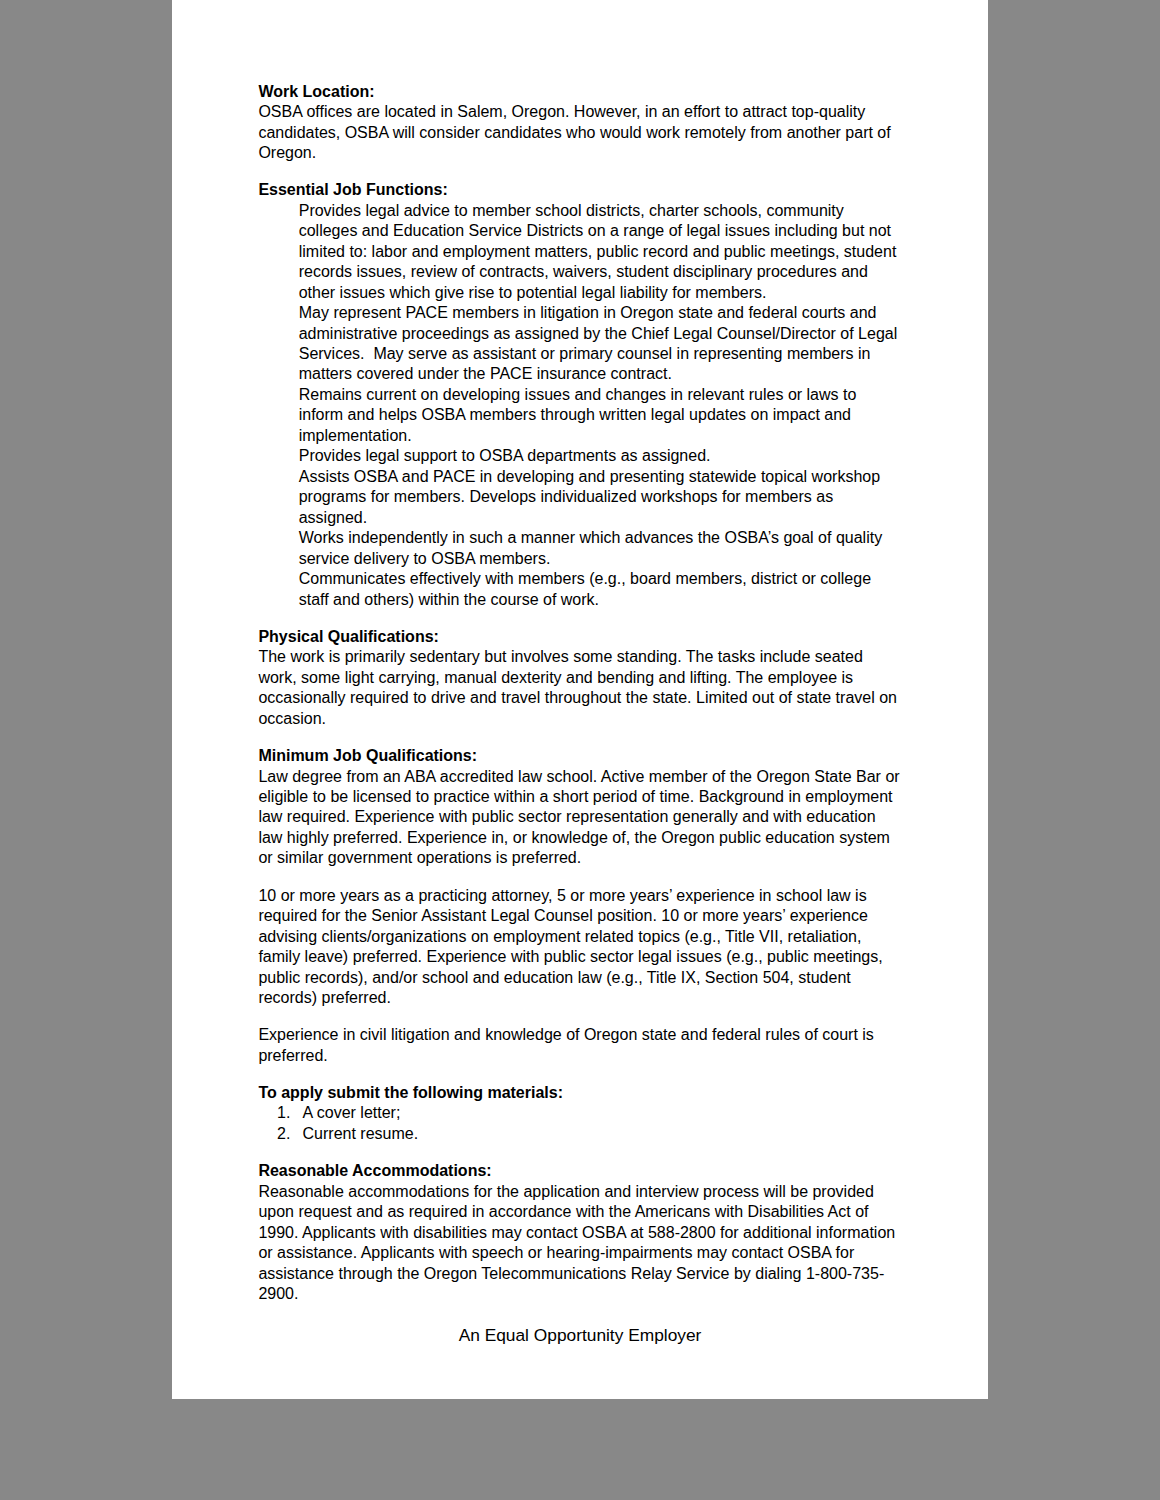Work Location:
OSBA offices are located in Salem, Oregon. However, in an effort to attract top-quality candidates, OSBA will consider candidates who would work remotely from another part of Oregon.
Essential Job Functions:
Provides legal advice to member school districts, charter schools, community colleges and Education Service Districts on a range of legal issues including but not limited to: labor and employment matters, public record and public meetings, student records issues, review of contracts, waivers, student disciplinary procedures and other issues which give rise to potential legal liability for members.
May represent PACE members in litigation in Oregon state and federal courts and administrative proceedings as assigned by the Chief Legal Counsel/Director of Legal Services. May serve as assistant or primary counsel in representing members in matters covered under the PACE insurance contract.
Remains current on developing issues and changes in relevant rules or laws to inform and helps OSBA members through written legal updates on impact and implementation.
Provides legal support to OSBA departments as assigned.
Assists OSBA and PACE in developing and presenting statewide topical workshop programs for members. Develops individualized workshops for members as assigned.
Works independently in such a manner which advances the OSBA’s goal of quality service delivery to OSBA members.
Communicates effectively with members (e.g., board members, district or college staff and others) within the course of work.
Physical Qualifications:
The work is primarily sedentary but involves some standing. The tasks include seated work, some light carrying, manual dexterity and bending and lifting. The employee is occasionally required to drive and travel throughout the state. Limited out of state travel on occasion.
Minimum Job Qualifications:
Law degree from an ABA accredited law school. Active member of the Oregon State Bar or eligible to be licensed to practice within a short period of time. Background in employment law required. Experience with public sector representation generally and with education law highly preferred. Experience in, or knowledge of, the Oregon public education system or similar government operations is preferred.
10 or more years as a practicing attorney, 5 or more years’ experience in school law is required for the Senior Assistant Legal Counsel position. 10 or more years’ experience advising clients/organizations on employment related topics (e.g., Title VII, retaliation, family leave) preferred. Experience with public sector legal issues (e.g., public meetings, public records), and/or school and education law (e.g., Title IX, Section 504, student records) preferred.
Experience in civil litigation and knowledge of Oregon state and federal rules of court is preferred.
To apply submit the following materials:
A cover letter;
Current resume.
Reasonable Accommodations:
Reasonable accommodations for the application and interview process will be provided upon request and as required in accordance with the Americans with Disabilities Act of 1990. Applicants with disabilities may contact OSBA at 588-2800 for additional information or assistance. Applicants with speech or hearing-impairments may contact OSBA for assistance through the Oregon Telecommunications Relay Service by dialing 1-800-735-2900.
An Equal Opportunity Employer